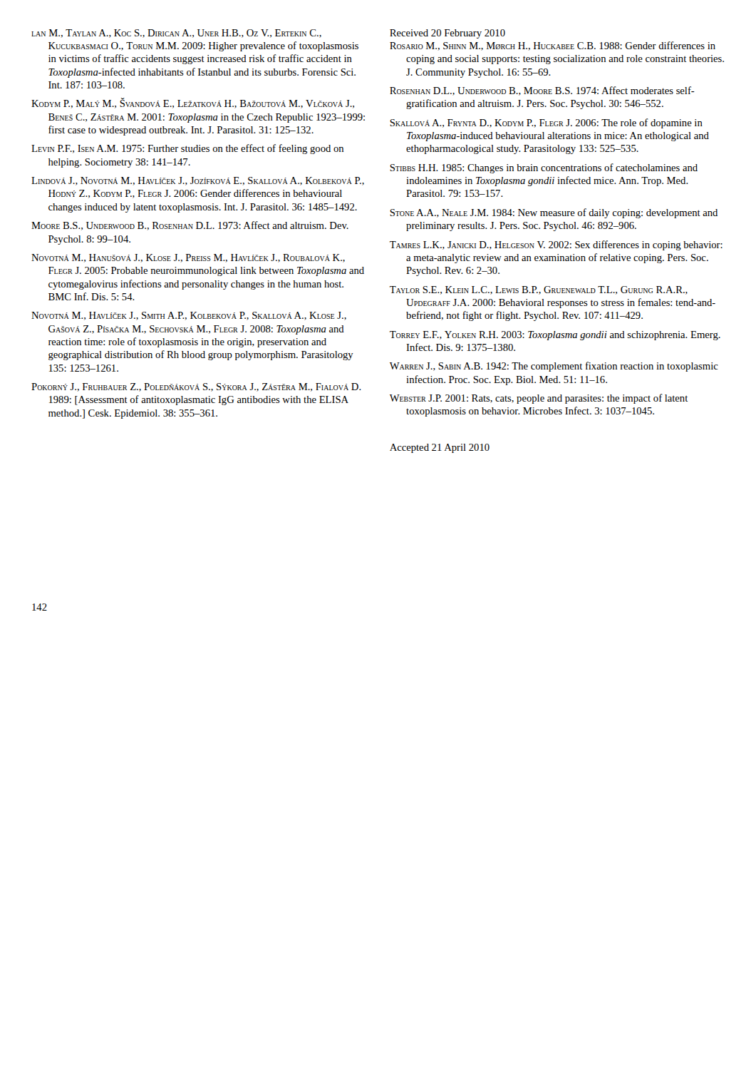lan M., Taylan A., Koc S., Dirican A., Uner H.B., Oz V., Ertekin C., Kucukbasmaci O., Torun M.M. 2009: Higher prevalence of toxoplasmosis in victims of traffic accidents suggest increased risk of traffic accident in Toxoplasma-infected inhabitants of Istanbul and its suburbs. Forensic Sci. Int. 187: 103–108.
Kodym P., Malý M., Švandová E., Ležatková H., Bažoutová M., Vlčková J., Beneš C., Zástěra M. 2001: Toxoplasma in the Czech Republic 1923–1999: first case to widespread outbreak. Int. J. Parasitol. 31: 125–132.
Levin P.F., Isen A.M. 1975: Further studies on the effect of feeling good on helping. Sociometry 38: 141–147.
Lindová J., Novotná M., Havlíček J., Jozífková E., Skallová A., Kolbeková P., Hodný Z., Kodym P., Flegr J. 2006: Gender differences in behavioural changes induced by latent toxoplasmosis. Int. J. Parasitol. 36: 1485–1492.
Moore B.S., Underwood B., Rosenhan D.L. 1973: Affect and altruism. Dev. Psychol. 8: 99–104.
Novotná M., Hanušová J., Klose J., Preiss M., Havlíček J., Roubalová K., Flegr J. 2005: Probable neuroimmunological link between Toxoplasma and cytomegalovirus infections and personality changes in the human host. BMC Inf. Dis. 5: 54.
Novotná M., Havlíček J., Smith A.P., Kolbeková P., Skallová A., Klose J., Gašová Z., Písačka M., Sechovská M., Flegr J. 2008: Toxoplasma and reaction time: role of toxoplasmosis in the origin, preservation and geographical distribution of Rh blood group polymorphism. Parasitology 135: 1253–1261.
Pokorný J., Fruhbauer Z., Poledňáková S., Sýkora J., Zástěra M., Fialová D. 1989: [Assessment of antitoxoplasmatic IgG antibodies with the ELISA method.] Cesk. Epidemiol. 38: 355–361.
Received 20 February 2010
Rosario M., Shinn M., Mørch H., Huckabee C.B. 1988: Gender differences in coping and social supports: testing socialization and role constraint theories. J. Community Psychol. 16: 55–69.
Rosenhan D.L., Underwood B., Moore B.S. 1974: Affect moderates self-gratification and altruism. J. Pers. Soc. Psychol. 30: 546–552.
Skallová A., Frynta D., Kodym P., Flegr J. 2006: The role of dopamine in Toxoplasma-induced behavioural alterations in mice: An ethological and ethopharmacological study. Parasitology 133: 525–535.
Stibbs H.H. 1985: Changes in brain concentrations of catecholamines and indoleamines in Toxoplasma gondii infected mice. Ann. Trop. Med. Parasitol. 79: 153–157.
Stone A.A., Neale J.M. 1984: New measure of daily coping: development and preliminary results. J. Pers. Soc. Psychol. 46: 892–906.
Tamres L.K., Janicki D., Helgeson V. 2002: Sex differences in coping behavior: a meta-analytic review and an examination of relative coping. Pers. Soc. Psychol. Rev. 6: 2–30.
Taylor S.E., Klein L.C., Lewis B.P., Gruenewald T.L., Gurung R.A.R., Updegraff J.A. 2000: Behavioral responses to stress in females: tend-and-befriend, not fight or flight. Psychol. Rev. 107: 411–429.
Torrey E.F., Yolken R.H. 2003: Toxoplasma gondii and schizophrenia. Emerg. Infect. Dis. 9: 1375–1380.
Warren J., Sabin A.B. 1942: The complement fixation reaction in toxoplasmic infection. Proc. Soc. Exp. Biol. Med. 51: 11–16.
Webster J.P. 2001: Rats, cats, people and parasites: the impact of latent toxoplasmosis on behavior. Microbes Infect. 3: 1037–1045.
Accepted 21 April 2010
142